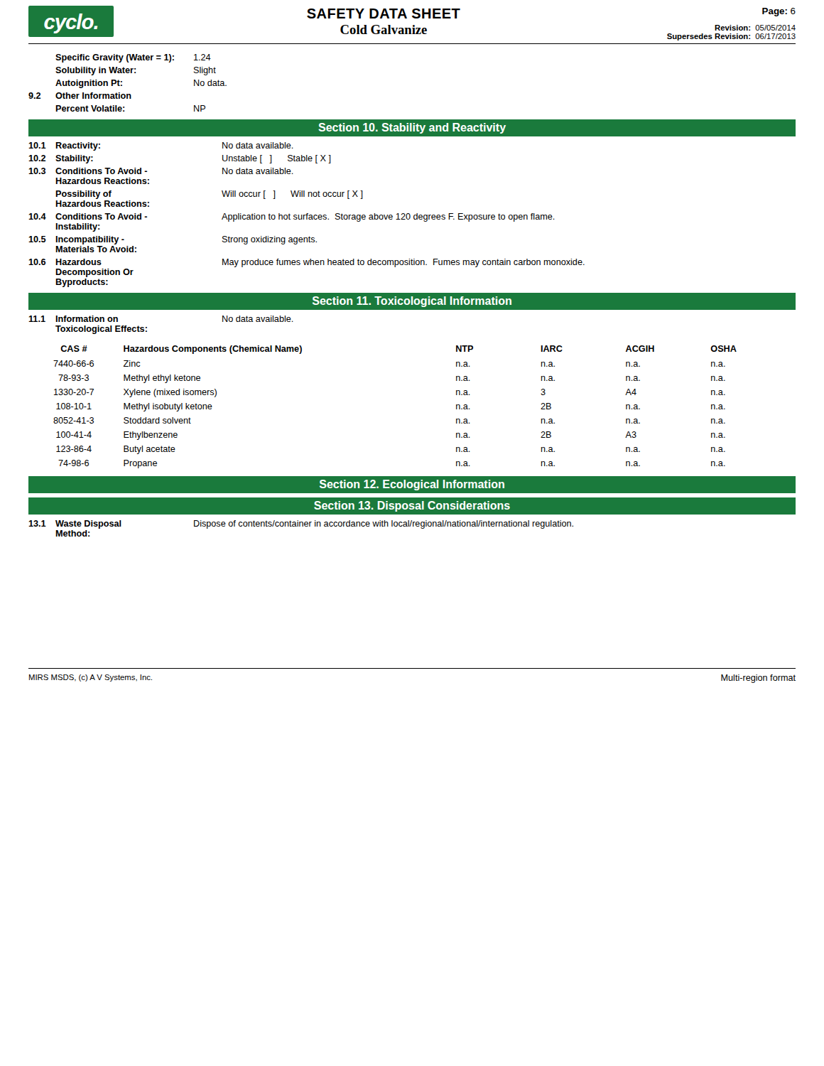cyclo.
SAFETY DATA SHEET
Cold Galvanize
Page: 6
Revision: 05/05/2014
Supersedes Revision: 06/17/2013
| | Specific Gravity (Water = 1): | 1.24 |
| | Solubility in Water: | Slight |
| | Autoignition Pt: | No data. |
| 9.2 | Other Information |
| | Percent Volatile: | NP |
Section 10. Stability and Reactivity
| 10.1 | Reactivity: | No data available. |
| 10.2 | Stability: | Unstable [ ] Stable [ X ] |
| 10.3 | Conditions To Avoid - Hazardous Reactions: | No data available. |
| | Possibility of Hazardous Reactions: | Will occur [ ] Will not occur [ X ] |
| 10.4 | Conditions To Avoid - Instability: | Application to hot surfaces. Storage above 120 degrees F. Exposure to open flame. |
| 10.5 | Incompatibility - Materials To Avoid: | Strong oxidizing agents. |
| 10.6 | Hazardous Decomposition Or Byproducts: | May produce fumes when heated to decomposition. Fumes may contain carbon monoxide. |
Section 11. Toxicological Information
| 11.1 | Information on Toxicological Effects: | No data available. |
| CAS # | Hazardous Components (Chemical Name) | NTP | IARC | ACGIH | OSHA |
| --- | --- | --- | --- | --- | --- |
| 7440-66-6 | Zinc | n.a. | n.a. | n.a. | n.a. |
| 78-93-3 | Methyl ethyl ketone | n.a. | n.a. | n.a. | n.a. |
| 1330-20-7 | Xylene (mixed isomers) | n.a. | 3 | A4 | n.a. |
| 108-10-1 | Methyl isobutyl ketone | n.a. | 2B | n.a. | n.a. |
| 8052-41-3 | Stoddard solvent | n.a. | n.a. | n.a. | n.a. |
| 100-41-4 | Ethylbenzene | n.a. | 2B | A3 | n.a. |
| 123-86-4 | Butyl acetate | n.a. | n.a. | n.a. | n.a. |
| 74-98-6 | Propane | n.a. | n.a. | n.a. | n.a. |
Section 12. Ecological Information
Section 13. Disposal Considerations
| 13.1 | Waste Disposal Method: | Dispose of contents/container in accordance with local/regional/national/international regulation. |
MIRS MSDS, (c) A V Systems, Inc.
Multi-region format